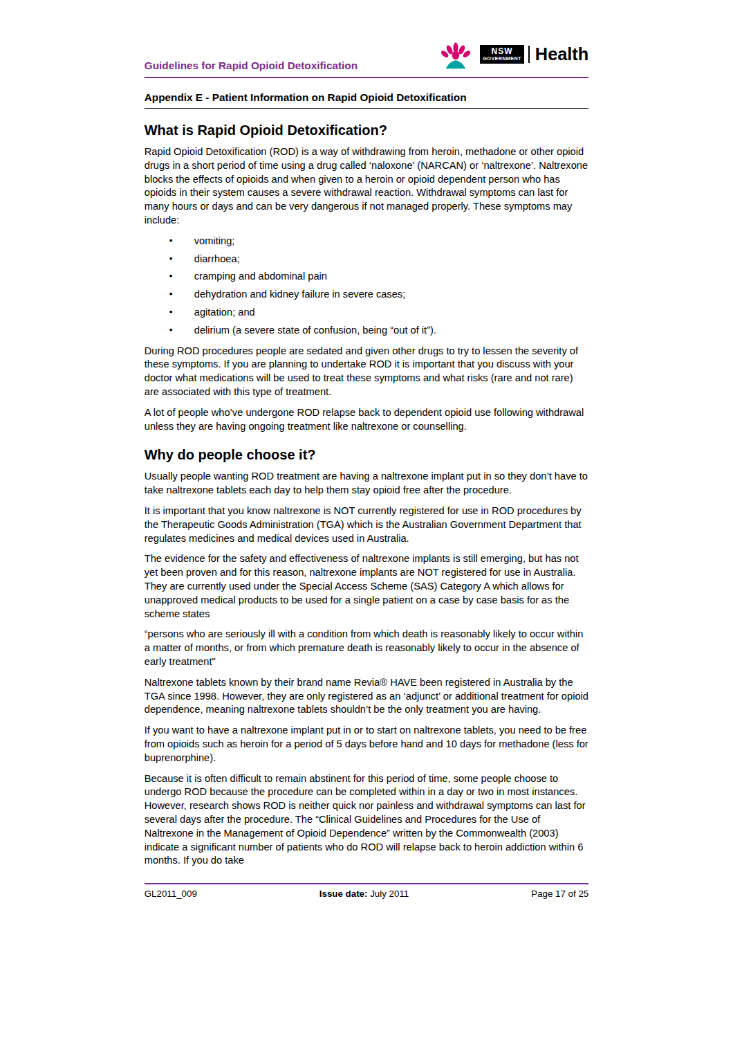Guidelines for Rapid Opioid Detoxification
NSW GOVERNMENT
Health
Appendix E - Patient Information on Rapid Opioid Detoxification
What is Rapid Opioid Detoxification?
Rapid Opioid Detoxification (ROD) is a way of withdrawing from heroin, methadone or other opioid drugs in a short period of time using a drug called ‘naloxone’ (NARCAN) or ‘naltrexone’. Naltrexone blocks the effects of opioids and when given to a heroin or opioid dependent person who has opioids in their system causes a severe withdrawal reaction. Withdrawal symptoms can last for many hours or days and can be very dangerous if not managed properly. These symptoms may include:
vomiting;
diarrhoea;
cramping and abdominal pain
dehydration and kidney failure in severe cases;
agitation; and
delirium (a severe state of confusion, being “out of it”).
During ROD procedures people are sedated and given other drugs to try to lessen the severity of these symptoms. If you are planning to undertake ROD it is important that you discuss with your doctor what medications will be used to treat these symptoms and what risks (rare and not rare) are associated with this type of treatment.
A lot of people who’ve undergone ROD relapse back to dependent opioid use following withdrawal unless they are having ongoing treatment like naltrexone or counselling.
Why do people choose it?
Usually people wanting ROD treatment are having a naltrexone implant put in so they don’t have to take naltrexone tablets each day to help them stay opioid free after the procedure.
It is important that you know naltrexone is NOT currently registered for use in ROD procedures by the Therapeutic Goods Administration (TGA) which is the Australian Government Department that regulates medicines and medical devices used in Australia.
The evidence for the safety and effectiveness of naltrexone implants is still emerging, but has not yet been proven and for this reason, naltrexone implants are NOT registered for use in Australia. They are currently used under the Special Access Scheme (SAS) Category A which allows for unapproved medical products to be used for a single patient on a case by case basis for as the scheme states
“persons who are seriously ill with a condition from which death is reasonably likely to occur within a matter of months, or from which premature death is reasonably likely to occur in the absence of early treatment"
Naltrexone tablets known by their brand name Revia® HAVE been registered in Australia by the TGA since 1998. However, they are only registered as an ‘adjunct’ or additional treatment for opioid dependence, meaning naltrexone tablets shouldn’t be the only treatment you are having.
If you want to have a naltrexone implant put in or to start on naltrexone tablets, you need to be free from opioids such as heroin for a period of 5 days before hand and 10 days for methadone (less for buprenorphine).
Because it is often difficult to remain abstinent for this period of time, some people choose to undergo ROD because the procedure can be completed within in a day or two in most instances. However, research shows ROD is neither quick nor painless and withdrawal symptoms can last for several days after the procedure. The “Clinical Guidelines and Procedures for the Use of Naltrexone in the Management of Opioid Dependence” written by the Commonwealth (2003) indicate a significant number of patients who do ROD will relapse back to heroin addiction within 6 months. If you do take
GL2011_009
Issue date: July 2011
Page 17 of 25